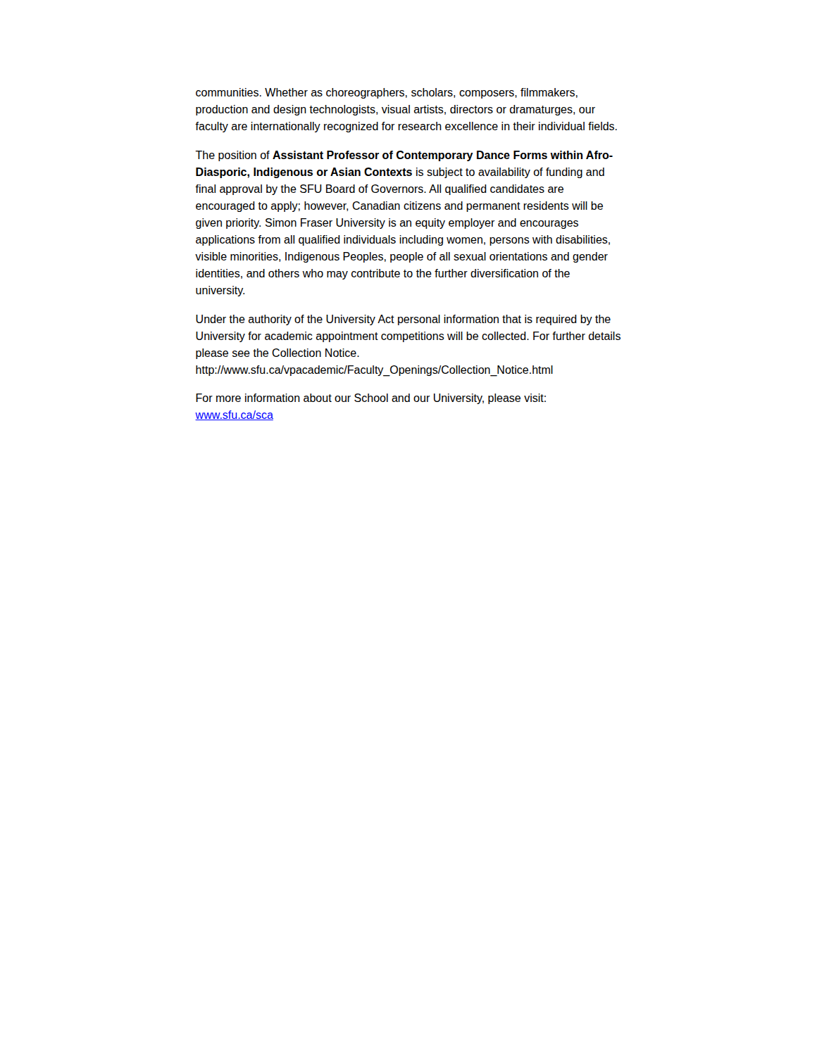communities. Whether as choreographers, scholars, composers, filmmakers, production and design technologists, visual artists, directors or dramaturges, our faculty are internationally recognized for research excellence in their individual fields.
The position of Assistant Professor of Contemporary Dance Forms within Afro-Diasporic, Indigenous or Asian Contexts is subject to availability of funding and final approval by the SFU Board of Governors. All qualified candidates are encouraged to apply; however, Canadian citizens and permanent residents will be given priority. Simon Fraser University is an equity employer and encourages applications from all qualified individuals including women, persons with disabilities, visible minorities, Indigenous Peoples, people of all sexual orientations and gender identities, and others who may contribute to the further diversification of the university.
Under the authority of the University Act personal information that is required by the University for academic appointment competitions will be collected. For further details please see the Collection Notice. http://www.sfu.ca/vpacademic/Faculty_Openings/Collection_Notice.html
For more information about our School and our University, please visit: www.sfu.ca/sca